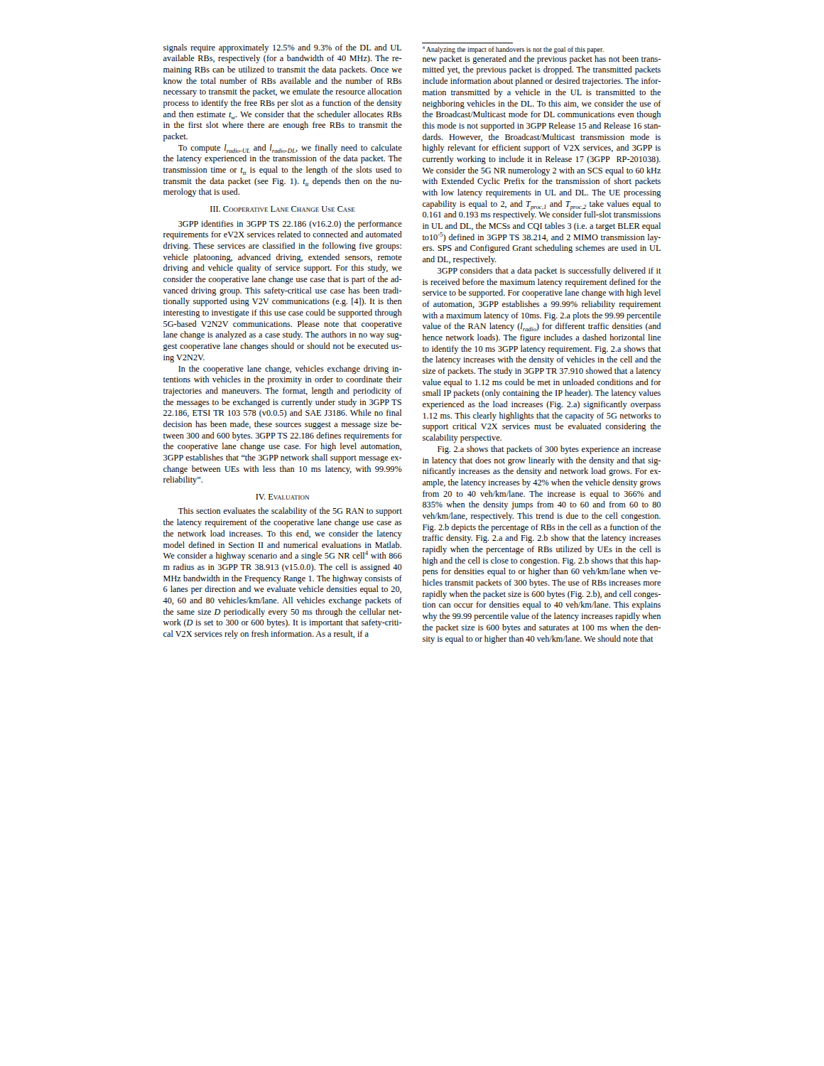signals require approximately 12.5% and 9.3% of the DL and UL available RBs, respectively (for a bandwidth of 40 MHz). The remaining RBs can be utilized to transmit the data packets. Once we know the total number of RBs available and the number of RBs necessary to transmit the packet, we emulate the resource allocation process to identify the free RBs per slot as a function of the density and then estimate tw. We consider that the scheduler allocates RBs in the first slot where there are enough free RBs to transmit the packet.
To compute lradio-UL and lradio-DL, we finally need to calculate the latency experienced in the transmission of the data packet. The transmission time or ttt is equal to the length of the slots used to transmit the data packet (see Fig. 1). ttt depends then on the numerology that is used.
III. Cooperative Lane Change Use Case
3GPP identifies in 3GPP TS 22.186 (v16.2.0) the performance requirements for eV2X services related to connected and automated driving. These services are classified in the following five groups: vehicle platooning, advanced driving, extended sensors, remote driving and vehicle quality of service support. For this study, we consider the cooperative lane change use case that is part of the advanced driving group. This safety-critical use case has been traditionally supported using V2V communications (e.g. [4]). It is then interesting to investigate if this use case could be supported through 5G-based V2N2V communications. Please note that cooperative lane change is analyzed as a case study. The authors in no way suggest cooperative lane changes should or should not be executed using V2N2V.
In the cooperative lane change, vehicles exchange driving intentions with vehicles in the proximity in order to coordinate their trajectories and maneuvers. The format, length and periodicity of the messages to be exchanged is currently under study in 3GPP TS 22.186, ETSI TR 103 578 (v0.0.5) and SAE J3186. While no final decision has been made, these sources suggest a message size between 300 and 600 bytes. 3GPP TS 22.186 defines requirements for the cooperative lane change use case. For high level automation, 3GPP establishes that “the 3GPP network shall support message exchange between UEs with less than 10 ms latency, with 99.99% reliability”.
IV. Evaluation
This section evaluates the scalability of the 5G RAN to support the latency requirement of the cooperative lane change use case as the network load increases. To this end, we consider the latency model defined in Section II and numerical evaluations in Matlab. We consider a highway scenario and a single 5G NR cell4 with 866 m radius as in 3GPP TR 38.913 (v15.0.0). The cell is assigned 40 MHz bandwidth in the Frequency Range 1. The highway consists of 6 lanes per direction and we evaluate vehicle densities equal to 20, 40, 60 and 80 vehicles/km/lane. All vehicles exchange packets of the same size D periodically every 50 ms through the cellular network (D is set to 300 or 600 bytes). It is important that safety-critical V2X services rely on fresh information. As a result, if a
4 Analyzing the impact of handovers is not the goal of this paper.
new packet is generated and the previous packet has not been transmitted yet, the previous packet is dropped. The transmitted packets include information about planned or desired trajectories. The information transmitted by a vehicle in the UL is transmitted to the neighboring vehicles in the DL. To this aim, we consider the use of the Broadcast/Multicast mode for DL communications even though this mode is not supported in 3GPP Release 15 and Release 16 standards. However, the Broadcast/Multicast transmission mode is highly relevant for efficient support of V2X services, and 3GPP is currently working to include it in Release 17 (3GPP RP-201038). We consider the 5G NR numerology 2 with an SCS equal to 60 kHz with Extended Cyclic Prefix for the transmission of short packets with low latency requirements in UL and DL. The UE processing capability is equal to 2, and Tproc,1 and Tproc,2 take values equal to 0.161 and 0.193 ms respectively. We consider full-slot transmissions in UL and DL, the MCSs and CQI tables 3 (i.e. a target BLER equal to10-5) defined in 3GPP TS 38.214, and 2 MIMO transmission layers. SPS and Configured Grant scheduling schemes are used in UL and DL, respectively.
3GPP considers that a data packet is successfully delivered if it is received before the maximum latency requirement defined for the service to be supported. For cooperative lane change with high level of automation, 3GPP establishes a 99.99% reliability requirement with a maximum latency of 10ms. Fig. 2.a plots the 99.99 percentile value of the RAN latency (lradio) for different traffic densities (and hence network loads). The figure includes a dashed horizontal line to identify the 10 ms 3GPP latency requirement. Fig. 2.a shows that the latency increases with the density of vehicles in the cell and the size of packets. The study in 3GPP TR 37.910 showed that a latency value equal to 1.12 ms could be met in unloaded conditions and for small IP packets (only containing the IP header). The latency values experienced as the load increases (Fig. 2.a) significantly overpass 1.12 ms. This clearly highlights that the capacity of 5G networks to support critical V2X services must be evaluated considering the scalability perspective.
Fig. 2.a shows that packets of 300 bytes experience an increase in latency that does not grow linearly with the density and that significantly increases as the density and network load grows. For example, the latency increases by 42% when the vehicle density grows from 20 to 40 veh/km/lane. The increase is equal to 366% and 835% when the density jumps from 40 to 60 and from 60 to 80 veh/km/lane, respectively. This trend is due to the cell congestion. Fig. 2.b depicts the percentage of RBs in the cell as a function of the traffic density. Fig. 2.a and Fig. 2.b show that the latency increases rapidly when the percentage of RBs utilized by UEs in the cell is high and the cell is close to congestion. Fig. 2.b shows that this happens for densities equal to or higher than 60 veh/km/lane when vehicles transmit packets of 300 bytes. The use of RBs increases more rapidly when the packet size is 600 bytes (Fig. 2.b), and cell congestion can occur for densities equal to 40 veh/km/lane. This explains why the 99.99 percentile value of the latency increases rapidly when the packet size is 600 bytes and saturates at 100 ms when the density is equal to or higher than 40 veh/km/lane. We should note that